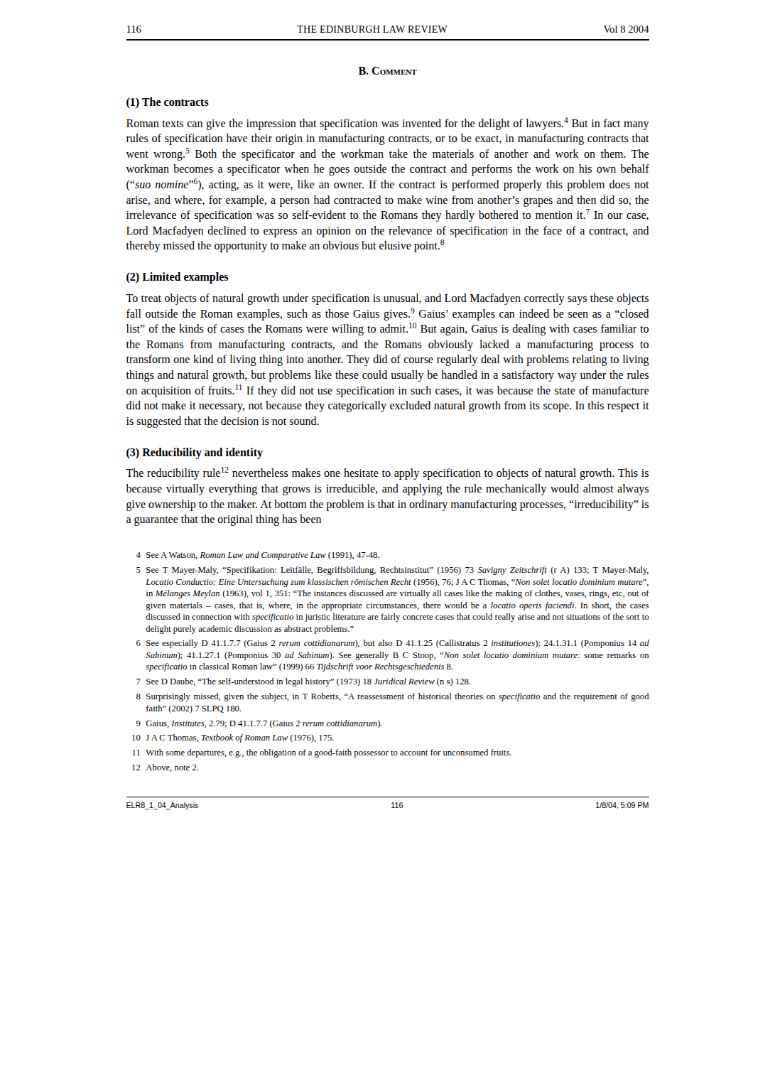116 THE EDINBURGH LAW REVIEW Vol 8 2004
B. Comment
(1) The contracts
Roman texts can give the impression that specification was invented for the delight of lawyers.4 But in fact many rules of specification have their origin in manufacturing contracts, or to be exact, in manufacturing contracts that went wrong.5 Both the specificator and the workman take the materials of another and work on them. The workman becomes a specificator when he goes outside the contract and performs the work on his own behalf (“suo nomine”6), acting, as it were, like an owner. If the contract is performed properly this problem does not arise, and where, for example, a person had contracted to make wine from another’s grapes and then did so, the irrelevance of specification was so self-evident to the Romans they hardly bothered to mention it.7 In our case, Lord Macfadyen declined to express an opinion on the relevance of specification in the face of a contract, and thereby missed the opportunity to make an obvious but elusive point.8
(2) Limited examples
To treat objects of natural growth under specification is unusual, and Lord Macfadyen correctly says these objects fall outside the Roman examples, such as those Gaius gives.9 Gaius’ examples can indeed be seen as a “closed list” of the kinds of cases the Romans were willing to admit.10 But again, Gaius is dealing with cases familiar to the Romans from manufacturing contracts, and the Romans obviously lacked a manufacturing process to transform one kind of living thing into another. They did of course regularly deal with problems relating to living things and natural growth, but problems like these could usually be handled in a satisfactory way under the rules on acquisition of fruits.11 If they did not use specification in such cases, it was because the state of manufacture did not make it necessary, not because they categorically excluded natural growth from its scope. In this respect it is suggested that the decision is not sound.
(3) Reducibility and identity
The reducibility rule12 nevertheless makes one hesitate to apply specification to objects of natural growth. This is because virtually everything that grows is irreducible, and applying the rule mechanically would almost always give ownership to the maker. At bottom the problem is that in ordinary manufacturing processes, “irreducibility” is a guarantee that the original thing has been
See A Watson, Roman Law and Comparative Law (1991), 47-48.
See T Mayer-Maly, “Specifikation: Leitfälle, Begriffsbildung, Rechtsinstitut” (1956) 73 Savigny Zeitschrift (r A) 133; T Mayer-Maly, Locatio Conductio: Eine Untersuchung zum klassischen römischen Recht (1956), 76; J A C Thomas, “Non solet locatio dominium mutare”, in Mélanges Meylan (1963), vol 1, 351: “The instances discussed are virtually all cases like the making of clothes, vases, rings, etc, out of given materials – cases, that is, where, in the appropriate circumstances, there would be a locatio operis faciendi. In short, the cases discussed in connection with specificatio in juristic literature are fairly concrete cases that could really arise and not situations of the sort to delight purely academic discussion as abstract problems.”
See especially D 41.1.7.7 (Gaius 2 rerum cottidianarum), but also D 41.1.25 (Callistratus 2 institutiones); 24.1.31.1 (Pomponius 14 ad Sabinum); 41.1.27.1 (Pomponius 30 ad Sabinum). See generally B C Stoop, “Non solet locatio dominium mutare: some remarks on specificatio in classical Roman law” (1999) 66 Tijdschrift voor Rechtsgeschiedenis 8.
See D Daube, “The self-understood in legal history” (1973) 18 Juridical Review (n s) 128.
Surprisingly missed, given the subject, in T Roberts, “A reassessment of historical theories on specificatio and the requirement of good faith” (2002) 7 SLPQ 180.
Gaius, Institutes, 2.79; D 41.1.7.7 (Gaius 2 rerum cottidianarum).
J A C Thomas, Textbook of Roman Law (1976), 175.
With some departures, e.g., the obligation of a good-faith possessor to account for unconsumed fruits.
Above, note 2.
ELR8_1_04_Analysis 116 1/8/04, 5:09 PM